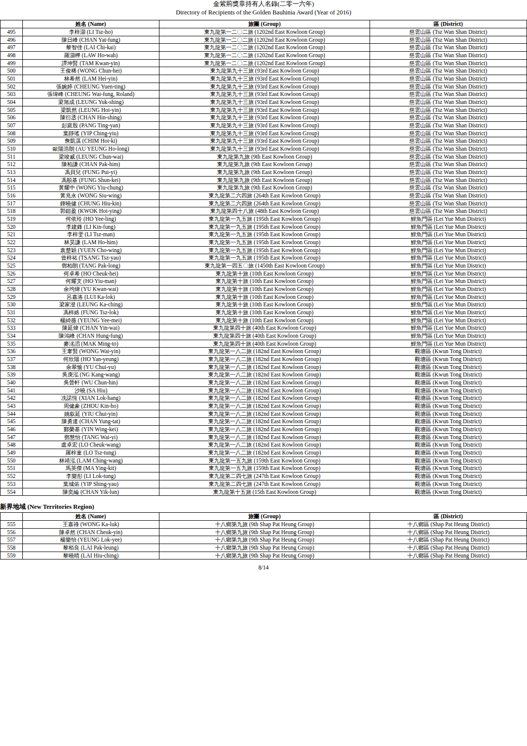金紫荊獎章持有人名錄(二零一六年)
Directory of Recipients of the Golden Bauhinia Award (Year of 2016)
| | 姓名 (Name) | 旅團 (Group) | 區 (District) |
| --- | --- | --- | --- |
| 495 | 李梓灝 (LI Tsz-ho) | 東九龍第一二〇二旅 (1202nd East Kowloon Group) | 慈雲山區 (Tsz Wan Shan District) |
| 496 | 陳日峰 (CHAN Yat-fung) | 東九龍第一二〇二旅 (1202nd East Kowloon Group) | 慈雲山區 (Tsz Wan Shan District) |
| 497 | 黎智佳 (LAI Chi-kai) | 東九龍第一二〇二旅 (1202nd East Kowloon Group) | 慈雲山區 (Tsz Wan Shan District) |
| 498 | 羅灝樺 (LAW Ho-wah) | 東九龍第一二〇二旅 (1202nd East Kowloon Group) | 慈雲山區 (Tsz Wan Shan District) |
| 499 | 譚坤賢 (TAM Kwan-yin) | 東九龍第一二〇二旅 (1202nd East Kowloon Group) | 慈雲山區 (Tsz Wan Shan District) |
| 500 | 王俊稀 (WONG Chun-hei) | 東九龍第九十三旅 (93rd East Kowloon Group) | 慈雲山區 (Tsz Wan Shan District) |
| 501 | 林希然 (LAM Hei-yin) | 東九龍第九十三旅 (93rd East Kowloon Group) | 慈雲山區 (Tsz Wan Shan District) |
| 502 | 張婉婷 (CHEUNG Yuen-ting) | 東九龍第九十三旅 (93rd East Kowloon Group) | 慈雲山區 (Tsz Wan Shan District) |
| 503 | 張瑋峰 (CHEUNG Wai-fung, Roland) | 東九龍第九十三旅 (93rd East Kowloon Group) | 慈雲山區 (Tsz Wan Shan District) |
| 504 | 梁旭成 (LEUNG Yuk-shing) | 東九龍第九十三旅 (93rd East Kowloon Group) | 慈雲山區 (Tsz Wan Shan District) |
| 505 | 梁凱然 (LEUNG Hoi-yin) | 東九龍第九十三旅 (93rd East Kowloon Group) | 慈雲山區 (Tsz Wan Shan District) |
| 506 | 陳衍丞 (CHAN Hin-shing) | 東九龍第九十三旅 (93rd East Kowloon Group) | 慈雲山區 (Tsz Wan Shan District) |
| 507 | 彭庭殷 (PANG Ting-yan) | 東九龍第九十三旅 (93rd East Kowloon Group) | 慈雲山區 (Tsz Wan Shan District) |
| 508 | 葉靜瑤 (YIP Ching-yiu) | 東九龍第九十三旅 (93rd East Kowloon Group) | 慈雲山區 (Tsz Wan Shan District) |
| 509 | 詹凱淇 (CHIM Hoi-ki) | 東九龍第九十三旅 (93rd East Kowloon Group) | 慈雲山區 (Tsz Wan Shan District) |
| 510 | 歐陽浩朗 (AU YEUNG Ho-long) | 東九龍第九十三旅 (93rd East Kowloon Group) | 慈雲山區 (Tsz Wan Shan District) |
| 511 | 梁竣威 (LEUNG Chun-wai) | 東九龍第九旅 (9th East Kowloon Group) | 慈雲山區 (Tsz Wan Shan District) |
| 512 | 陳柏謙 (CHAN Pak-him) | 東九龍第九旅 (9th East Kowloon Group) | 慈雲山區 (Tsz Wan Shan District) |
| 513 | 馮貝兒 (FUNG Pui-yi) | 東九龍第九旅 (9th East Kowloon Group) | 慈雲山區 (Tsz Wan Shan District) |
| 514 | 馮順基 (FUNG Shun-kei) | 東九龍第九旅 (9th East Kowloon Group) | 慈雲山區 (Tsz Wan Shan District) |
| 515 | 黃耀中 (WONG Yiu-chung) | 東九龍第九旅 (9th East Kowloon Group) | 慈雲山區 (Tsz Wan Shan District) |
| 516 | 黃兆永 (WONG Siu-wing) | 東九龍第二六四旅 (264th East Kowloon Group) | 慈雲山區 (Tsz Wan Shan District) |
| 517 | 鍾曉健 (CHUNG Hiu-kin) | 東九龍第二六四旅 (264th East Kowloon Group) | 慈雲山區 (Tsz Wan Shan District) |
| 518 | 郭鎧盈 (KWOK Hoi-ying) | 東九龍第四十八旅 (48th East Kowloon Group) | 慈雲山區 (Tsz Wan Shan District) |
| 519 | 何依玲 (HO Yee-ling) | 東九龍第一九五旅 (195th East Kowloon Group) | 鯉魚門區 (Lei Yue Mun District) |
| 520 | 李建鋒 (LI Kin-fung) | 東九龍第一九五旅 (195th East Kowloon Group) | 鯉魚門區 (Lei Yue Mun District) |
| 521 | 李梓雯 (LI Tsz-man) | 東九龍第一九五旅 (195th East Kowloon Group) | 鯉魚門區 (Lei Yue Mun District) |
| 522 | 林昊謙 (LAM Ho-him) | 東九龍第一九五旅 (195th East Kowloon Group) | 鯉魚門區 (Lei Yue Mun District) |
| 523 | 袁楚穎 (YUEN Cho-wing) | 東九龍第一九五旅 (195th East Kowloon Group) | 鯉魚門區 (Lei Yue Mun District) |
| 524 | 曾梓祐 (TSANG Tsz-yau) | 東九龍第一九五旅 (195th East Kowloon Group) | 鯉魚門區 (Lei Yue Mun District) |
| 525 | 鄧柏朗 (TANG Pak-long) | 東九龍第一四五〇旅 (1450th East Kowloon Group) | 鯉魚門區 (Lei Yue Mun District) |
| 526 | 何卓希 (HO Cheuk-hei) | 東九龍第十旅 (10th East Kowloon Group) | 鯉魚門區 (Lei Yue Mun District) |
| 527 | 何耀文 (HO Yiu-man) | 東九龍第十旅 (10th East Kowloon Group) | 鯉魚門區 (Lei Yue Mun District) |
| 528 | 余均煒 (YU Kwan-wai) | 東九龍第十旅 (10th East Kowloon Group) | 鯉魚門區 (Lei Yue Mun District) |
| 529 | 呂嘉洛 (LUI Ka-lok) | 東九龍第十旅 (10th East Kowloon Group) | 鯉魚門區 (Lei Yue Mun District) |
| 530 | 梁家澄 (LEUNG Ka-ching) | 東九龍第十旅 (10th East Kowloon Group) | 鯉魚門區 (Lei Yue Mun District) |
| 531 | 馮梓絡 (FUNG Tsz-lok) | 東九龍第十旅 (10th East Kowloon Group) | 鯉魚門區 (Lei Yue Mun District) |
| 532 | 楊綺薇 (YEUNG Yee-mei) | 東九龍第十旅 (10th East Kowloon Group) | 鯉魚門區 (Lei Yue Mun District) |
| 533 | 陳延煒 (CHAN Yin-wai) | 東九龍第四十旅 (40th East Kowloon Group) | 鯉魚門區 (Lei Yue Mun District) |
| 534 | 陳鴻峰 (CHAN Hung-fung) | 東九龍第四十旅 (40th East Kowloon Group) | 鯉魚門區 (Lei Yue Mun District) |
| 535 | 麥洺滔 (MAK Ming-to) | 東九龍第四十旅 (40th East Kowloon Group) | 鯉魚門區 (Lei Yue Mun District) |
| 536 | 王韋賢 (WONG Wai-yin) | 東九龍第一八二旅 (182nd East Kowloon Group) | 觀塘區 (Kwun Tong District) |
| 537 | 何欣陽 (HO Yan-yeung) | 東九龍第一八二旅 (182nd East Kowloon Group) | 觀塘區 (Kwun Tong District) |
| 538 | 余翠愉 (YU Chui-yu) | 東九龍第一八二旅 (182nd East Kowloon Group) | 觀塘區 (Kwun Tong District) |
| 539 | 吳庚泓 (NG Kang-wang) | 東九龍第一八二旅 (182nd East Kowloon Group) | 觀塘區 (Kwun Tong District) |
| 540 | 吳晉軒 (WU Chun-hin) | 東九龍第一八二旅 (182nd East Kowloon Group) | 觀塘區 (Kwun Tong District) |
| 541 | 沙曉 (SA Hiu) | 東九龍第一八二旅 (182nd East Kowloon Group) | 觀塘區 (Kwun Tong District) |
| 542 | 冼諾恆 (XIAN Lok-hang) | 東九龍第一八二旅 (182nd East Kowloon Group) | 觀塘區 (Kwun Tong District) |
| 543 | 周健豪 (ZHOU Kin-ho) | 東九龍第一八二旅 (182nd East Kowloon Group) | 觀塘區 (Kwun Tong District) |
| 544 | 姚叙延 (YIU Chui-yin) | 東九龍第一八二旅 (182nd East Kowloon Group) | 觀塘區 (Kwun Tong District) |
| 545 | 陳勇達 (CHAN Yung-tat) | 東九龍第一八二旅 (182nd East Kowloon Group) | 觀塘區 (Kwun Tong District) |
| 546 | 鄞榮基 (YIN Wing-kei) | 東九龍第一八二旅 (182nd East Kowloon Group) | 觀塘區 (Kwun Tong District) |
| 547 | 鄧慧怡 (TANG Wai-yi) | 東九龍第一八二旅 (182nd East Kowloon Group) | 觀塘區 (Kwun Tong District) |
| 548 | 盧卓宏 (LO Cheuk-wang) | 東九龍第一八二旅 (182nd East Kowloon Group) | 觀塘區 (Kwun Tong District) |
| 549 | 羅梓童 (LO Tsz-tung) | 東九龍第一八二旅 (182nd East Kowloon Group) | 觀塘區 (Kwun Tong District) |
| 550 | 林靖泓 (LAM Ching-wang) | 東九龍第一五九旅 (159th East Kowloon Group) | 觀塘區 (Kwun Tong District) |
| 551 | 馬英傑 (MA Ying-kit) | 東九龍第一五九旅 (159th East Kowloon Group) | 觀塘區 (Kwun Tong District) |
| 552 | 李樂彤 (LI Lok-tung) | 東九龍第二四七旅 (247th East Kowloon Group) | 觀塘區 (Kwun Tong District) |
| 553 | 葉城佑 (YIP Shing-yau) | 東九龍第二四七旅 (247th East Kowloon Group) | 觀塘區 (Kwun Tong District) |
| 554 | 陳奕綸 (CHAN Yik-lun) | 東九龍第十五旅 (15th East Kowloon Group) | 觀塘區 (Kwun Tong District) |
新界地域 (New Territories Region)
| | 姓名 (Name) | 旅團 (Group) | 區 (District) |
| --- | --- | --- | --- |
| 555 | 王嘉祿 (WONG Ka-luk) | 十八鄉第九旅 (9th Shap Pat Heung Group) | 十八鄉區 (Shap Pat Heung District) |
| 556 | 陳卓然 (CHAN Cheuk-yin) | 十八鄉第九旅 (9th Shap Pat Heung Group) | 十八鄉區 (Shap Pat Heung District) |
| 557 | 楊樂怡 (YEUNG Lok-yee) | 十八鄉第九旅 (9th Shap Pat Heung Group) | 十八鄉區 (Shap Pat Heung District) |
| 558 | 黎栢良 (LAI Pak-leung) | 十八鄉第九旅 (9th Shap Pat Heung Group) | 十八鄉區 (Shap Pat Heung District) |
| 559 | 黎曉晴 (LAI Hiu-ching) | 十八鄉第九旅 (9th Shap Pat Heung Group) | 十八鄉區 (Shap Pat Heung District) |
8/14